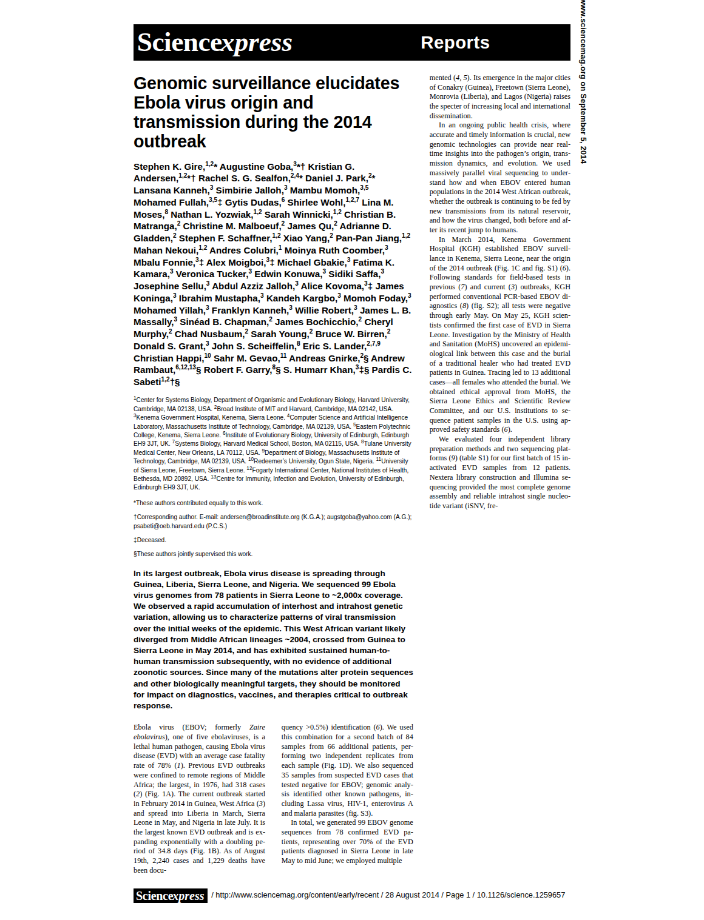Science xpress
Reports
Genomic surveillance elucidates Ebola virus origin and transmission during the 2014 outbreak
Stephen K. Gire,1,2* Augustine Goba,3*† Kristian G. Andersen,1,2*† Rachel S. G. Sealfon,2,4* Daniel J. Park,2* Lansana Kanneh,3 Simbirie Jalloh,3 Mambu Momoh,3,5 Mohamed Fullah,3,5‡ Gytis Dudas,6 Shirlee Wohl,1,2,7 Lina M. Moses,8 Nathan L. Yozwiak,1,2 Sarah Winnicki,1,2 Christian B. Matranga,2 Christine M. Malboeuf,2 James Qu,2 Adrianne D. Gladden,2 Stephen F. Schaffner,1,2 Xiao Yang,2 Pan-Pan Jiang,1,2 Mahan Nekoui,1,2 Andres Colubri,1 Moinya Ruth Coomber,3 Mbalu Fonnie,3‡ Alex Moigboi,3‡ Michael Gbakie,3 Fatima K. Kamara,3 Veronica Tucker,3 Edwin Konuwa,3 Sidiki Saffa,3 Josephine Sellu,3 Abdul Azziz Jalloh,3 Alice Kovoma,3‡ James Koninga,3 Ibrahim Mustapha,3 Kandeh Kargbo,3 Momoh Foday,3 Mohamed Yillah,3 Franklyn Kanneh,3 Willie Robert,3 James L. B. Massally,3 Sinéad B. Chapman,2 James Bochicchio,2 Cheryl Murphy,2 Chad Nusbaum,2 Sarah Young,2 Bruce W. Birren,2 Donald S. Grant,3 John S. Scheiffelin,8 Eric S. Lander,2,7,9 Christian Happi,10 Sahr M. Gevao,11 Andreas Gnirke,2§ Andrew Rambaut,6,12,13§ Robert F. Garry,8§ S. Humarr Khan,3‡§ Pardis C. Sabeti1,2†§
1Center for Systems Biology, Department of Organismic and Evolutionary Biology, Harvard University, Cambridge, MA 02138, USA. 2Broad Institute of MIT and Harvard, Cambridge, MA 02142, USA. 3Kenema Government Hospital, Kenema, Sierra Leone. 4Computer Science and Artificial Intelligence Laboratory, Massachusetts Institute of Technology, Cambridge, MA 02139, USA. 5Eastern Polytechnic College, Kenema, Sierra Leone. 6Institute of Evolutionary Biology, University of Edinburgh, Edinburgh EH9 3JT, UK. 7Systems Biology, Harvard Medical School, Boston, MA 02115, USA. 8Tulane University Medical Center, New Orleans, LA 70112, USA. 9Department of Biology, Massachusetts Institute of Technology, Cambridge, MA 02139, USA. 10Redeemer’s University, Ogun State, Nigeria. 11University of Sierra Leone, Freetown, Sierra Leone. 12Fogarty International Center, National Institutes of Health, Bethesda, MD 20892, USA. 13Centre for Immunity, Infection and Evolution, University of Edinburgh, Edinburgh EH9 3JT, UK.
*These authors contributed equally to this work.
†Corresponding author. E-mail: andersen@broadinstitute.org (K.G.A.); augstgoba@yahoo.com (A.G.); psabeti@oeb.harvard.edu (P.C.S.)
‡Deceased.
§These authors jointly supervised this work.
In its largest outbreak, Ebola virus disease is spreading through Guinea, Liberia, Sierra Leone, and Nigeria. We sequenced 99 Ebola virus genomes from 78 patients in Sierra Leone to ~2,000x coverage. We observed a rapid accumulation of interhost and intrahost genetic variation, allowing us to characterize patterns of viral transmission over the initial weeks of the epidemic. This West African variant likely diverged from Middle African lineages ~2004, crossed from Guinea to Sierra Leone in May 2014, and has exhibited sustained human-to-human transmission subsequently, with no evidence of additional zoonotic sources. Since many of the mutations alter protein sequences and other biologically meaningful targets, they should be monitored for impact on diagnostics, vaccines, and therapies critical to outbreak response.
Ebola virus (EBOV; formerly Zaire ebolavirus), one of five ebolaviruses, is a lethal human pathogen, causing Ebola virus disease (EVD) with an average case fatality rate of 78% (1). Previous EVD outbreaks were confined to remote regions of Middle Africa; the largest, in 1976, had 318 cases (2) (Fig. 1A). The current outbreak started in February 2014 in Guinea, West Africa (3) and spread into Liberia in March, Sierra Leone in May, and Nigeria in late July. It is the largest known EVD outbreak and is expanding exponentially with a doubling period of 34.8 days (Fig. 1B). As of August 19th, 2,240 cases and 1,229 deaths have been docu-
quency >0.5%) identification (6). We used this combination for a second batch of 84 samples from 66 additional patients, performing two independent replicates from each sample (Fig. 1D). We also sequenced 35 samples from suspected EVD cases that tested negative for EBOV; genomic analysis identified other known pathogens, including Lassa virus, HIV-1, enterovirus A and malaria parasites (fig. S3).
In total, we generated 99 EBOV genome sequences from 78 confirmed EVD patients, representing over 70% of the EVD patients diagnosed in Sierra Leone in late May to mid June; we employed multiple
Downloaded from www.sciencemag.org on September 5, 2014
mented (4, 5). Its emergence in the major cities of Conakry (Guinea), Freetown (Sierra Leone), Monrovia (Liberia), and Lagos (Nigeria) raises the specter of increasing local and international dissemination.
In an ongoing public health crisis, where accurate and timely information is crucial, new genomic technologies can provide near real-time insights into the pathogen’s origin, transmission dynamics, and evolution. We used massively parallel viral sequencing to understand how and when EBOV entered human populations in the 2014 West African outbreak, whether the outbreak is continuing to be fed by new transmissions from its natural reservoir, and how the virus changed, both before and after its recent jump to humans.
In March 2014, Kenema Government Hospital (KGH) established EBOV surveillance in Kenema, Sierra Leone, near the origin of the 2014 outbreak (Fig. 1C and fig. S1) (6). Following standards for field-based tests in previous (7) and current (3) outbreaks, KGH performed conventional PCR-based EBOV diagnostics (8) (fig. S2); all tests were negative through early May. On May 25, KGH scientists confirmed the first case of EVD in Sierra Leone. Investigation by the Ministry of Health and Sanitation (MoHS) uncovered an epidemiological link between this case and the burial of a traditional healer who had treated EVD patients in Guinea. Tracing led to 13 additional cases—all females who attended the burial. We obtained ethical approval from MoHS, the Sierra Leone Ethics and Scientific Review Committee, and our U.S. institutions to sequence patient samples in the U.S. using approved safety standards (6).
We evaluated four independent library preparation methods and two sequencing platforms (9) (table S1) for our first batch of 15 inactivated EVD samples from 12 patients. Nextera library construction and Illumina sequencing provided the most complete genome assembly and reliable intrahost single nucleotide variant (iSNV, fre-
Science xpress / http://www.sciencemag.org/content/early/recent / 28 August 2014 / Page 1 / 10.1126/science.1259657